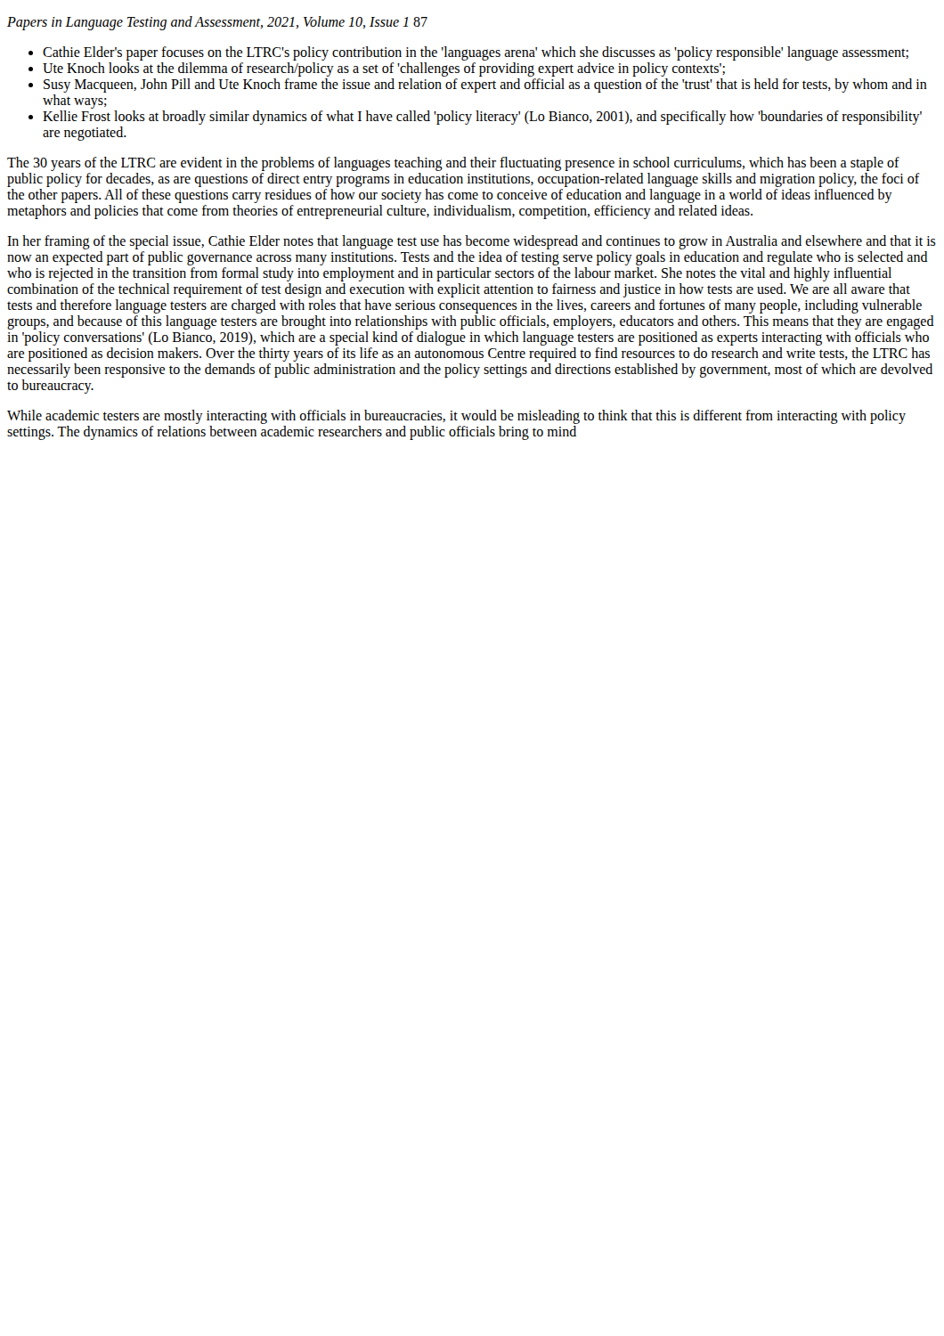Papers in Language Testing and Assessment, 2021, Volume 10, Issue 1 87
Cathie Elder's paper focuses on the LTRC's policy contribution in the 'languages arena' which she discusses as 'policy responsible' language assessment;
Ute Knoch looks at the dilemma of research/policy as a set of 'challenges of providing expert advice in policy contexts';
Susy Macqueen, John Pill and Ute Knoch frame the issue and relation of expert and official as a question of the 'trust' that is held for tests, by whom and in what ways;
Kellie Frost looks at broadly similar dynamics of what I have called 'policy literacy' (Lo Bianco, 2001), and specifically how 'boundaries of responsibility' are negotiated.
The 30 years of the LTRC are evident in the problems of languages teaching and their fluctuating presence in school curriculums, which has been a staple of public policy for decades, as are questions of direct entry programs in education institutions, occupation-related language skills and migration policy, the foci of the other papers. All of these questions carry residues of how our society has come to conceive of education and language in a world of ideas influenced by metaphors and policies that come from theories of entrepreneurial culture, individualism, competition, efficiency and related ideas.
In her framing of the special issue, Cathie Elder notes that language test use has become widespread and continues to grow in Australia and elsewhere and that it is now an expected part of public governance across many institutions. Tests and the idea of testing serve policy goals in education and regulate who is selected and who is rejected in the transition from formal study into employment and in particular sectors of the labour market. She notes the vital and highly influential combination of the technical requirement of test design and execution with explicit attention to fairness and justice in how tests are used. We are all aware that tests and therefore language testers are charged with roles that have serious consequences in the lives, careers and fortunes of many people, including vulnerable groups, and because of this language testers are brought into relationships with public officials, employers, educators and others. This means that they are engaged in 'policy conversations' (Lo Bianco, 2019), which are a special kind of dialogue in which language testers are positioned as experts interacting with officials who are positioned as decision makers. Over the thirty years of its life as an autonomous Centre required to find resources to do research and write tests, the LTRC has necessarily been responsive to the demands of public administration and the policy settings and directions established by government, most of which are devolved to bureaucracy.
While academic testers are mostly interacting with officials in bureaucracies, it would be misleading to think that this is different from interacting with policy settings. The dynamics of relations between academic researchers and public officials bring to mind